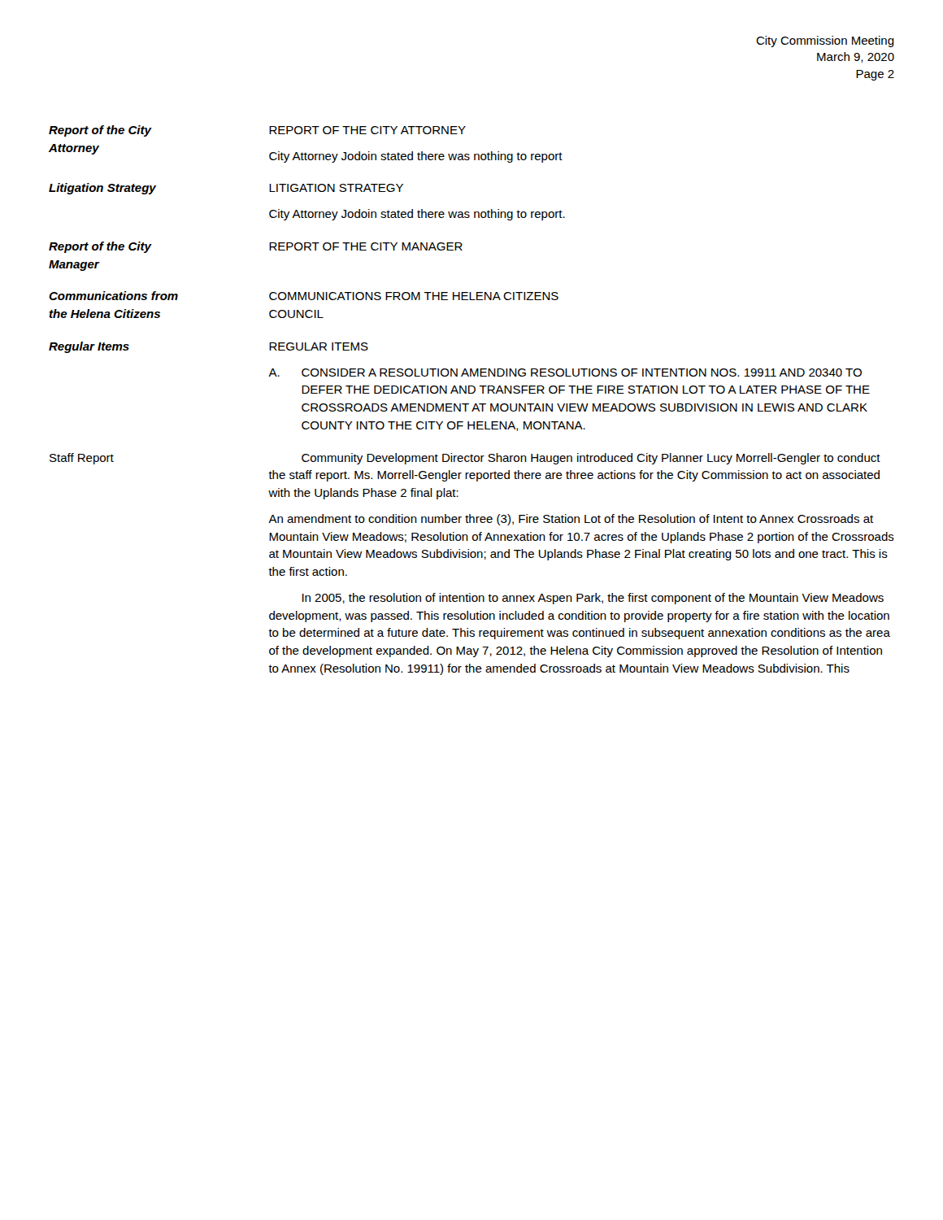City Commission Meeting
March 9, 2020
Page 2
| Report of the City Attorney | REPORT OF THE CITY ATTORNEY City Attorney Jodoin stated there was nothing to report |
| Litigation Strategy | LITIGATION STRATEGY City Attorney Jodoin stated there was nothing to report. |
| Report of the City Manager | REPORT OF THE CITY MANAGER |
| Communications from the Helena Citizens | COMMUNICATIONS FROM THE HELENA CITIZENS COUNCIL |
| Regular Items | REGULAR ITEMS A. CONSIDER A RESOLUTION AMENDING RESOLUTIONS OF INTENTION NOS. 19911 AND 20340 TO DEFER THE DEDICATION AND TRANSFER OF THE FIRE STATION LOT TO A LATER PHASE OF THE CROSSROADS AMENDMENT AT MOUNTAIN VIEW MEADOWS SUBDIVISION IN LEWIS AND CLARK COUNTY INTO THE CITY OF HELENA, MONTANA. |
| Staff Report | Community Development Director Sharon Haugen introduced City Planner Lucy Morrell-Gengler to conduct the staff report. Ms. Morrell-Gengler reported there are three actions for the City Commission to act on associated with the Uplands Phase 2 final plat: An amendment to condition number three (3), Fire Station Lot of the Resolution of Intent to Annex Crossroads at Mountain View Meadows; Resolution of Annexation for 10.7 acres of the Uplands Phase 2 portion of the Crossroads at Mountain View Meadows Subdivision; and The Uplands Phase 2 Final Plat creating 50 lots and one tract. This is the first action. In 2005, the resolution of intention to annex Aspen Park, the first component of the Mountain View Meadows development, was passed. This resolution included a condition to provide property for a fire station with the location to be determined at a future date. This requirement was continued in subsequent annexation conditions as the area of the development expanded. On May 7, 2012, the Helena City Commission approved the Resolution of Intention to Annex (Resolution No. 19911) for the amended Crossroads at Mountain View Meadows Subdivision. This |